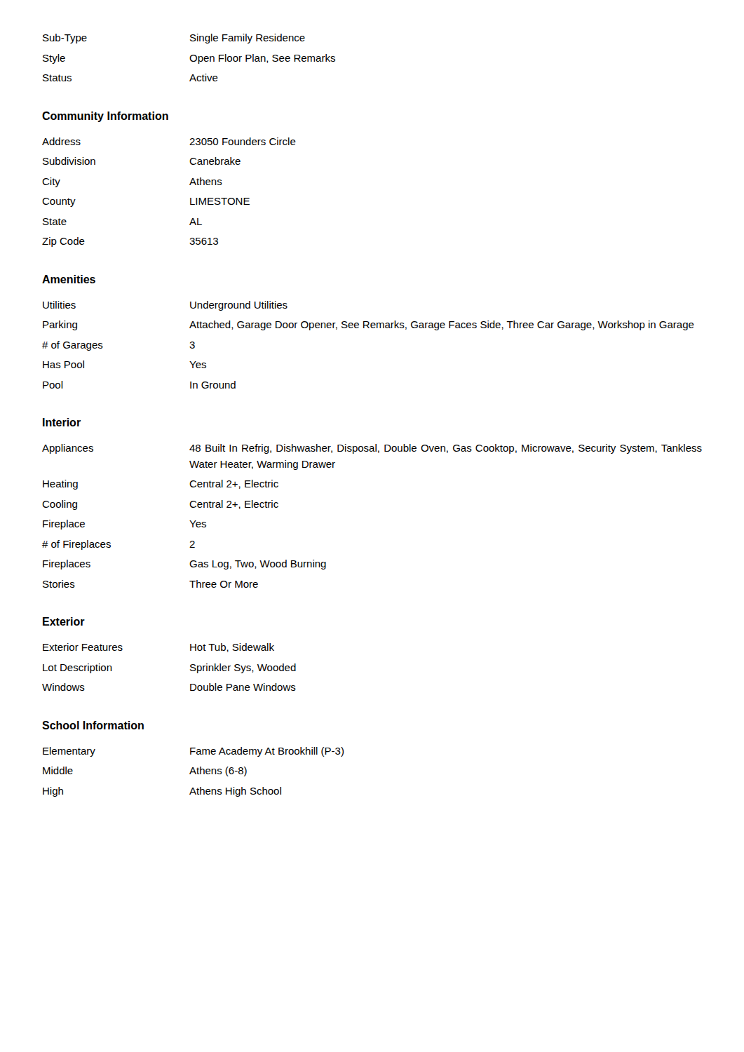| Sub-Type | Single Family Residence |
| Style | Open Floor Plan, See Remarks |
| Status | Active |
Community Information
| Address | 23050 Founders Circle |
| Subdivision | Canebrake |
| City | Athens |
| County | LIMESTONE |
| State | AL |
| Zip Code | 35613 |
Amenities
| Utilities | Underground Utilities |
| Parking | Attached, Garage Door Opener, See Remarks, Garage Faces Side, Three Car Garage, Workshop in Garage |
| # of Garages | 3 |
| Has Pool | Yes |
| Pool | In Ground |
Interior
| Appliances | 48 Built In Refrig, Dishwasher, Disposal, Double Oven, Gas Cooktop, Microwave, Security System, Tankless Water Heater, Warming Drawer |
| Heating | Central 2+, Electric |
| Cooling | Central 2+, Electric |
| Fireplace | Yes |
| # of Fireplaces | 2 |
| Fireplaces | Gas Log, Two, Wood Burning |
| Stories | Three Or More |
Exterior
| Exterior Features | Hot Tub, Sidewalk |
| Lot Description | Sprinkler Sys, Wooded |
| Windows | Double Pane Windows |
School Information
| Elementary | Fame Academy At Brookhill (P-3) |
| Middle | Athens (6-8) |
| High | Athens High School |